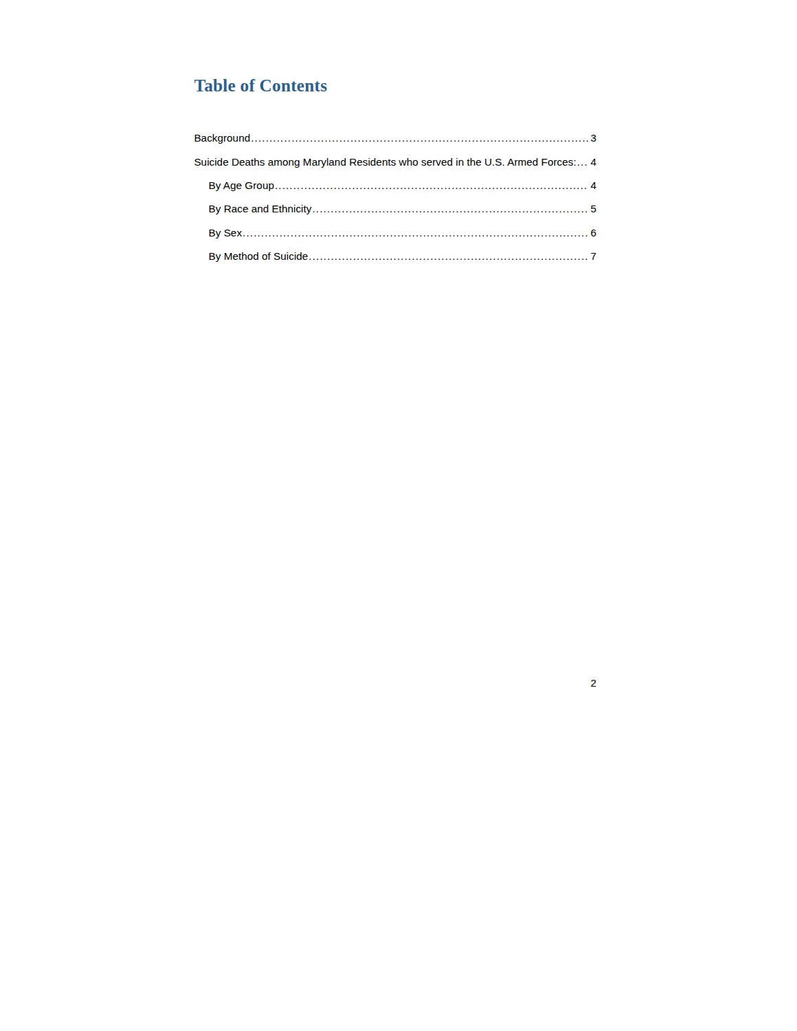Table of Contents
Background ........................................................................................................................................... 3
Suicide Deaths among Maryland Residents who served in the U.S. Armed Forces: .................................... 4
By Age Group ............................................................................................................................. 4
By Race and Ethnicity .............................................................................................................. 5
By Sex ......................................................................................................................................... 6
By Method of Suicide .............................................................................................................. 7
2